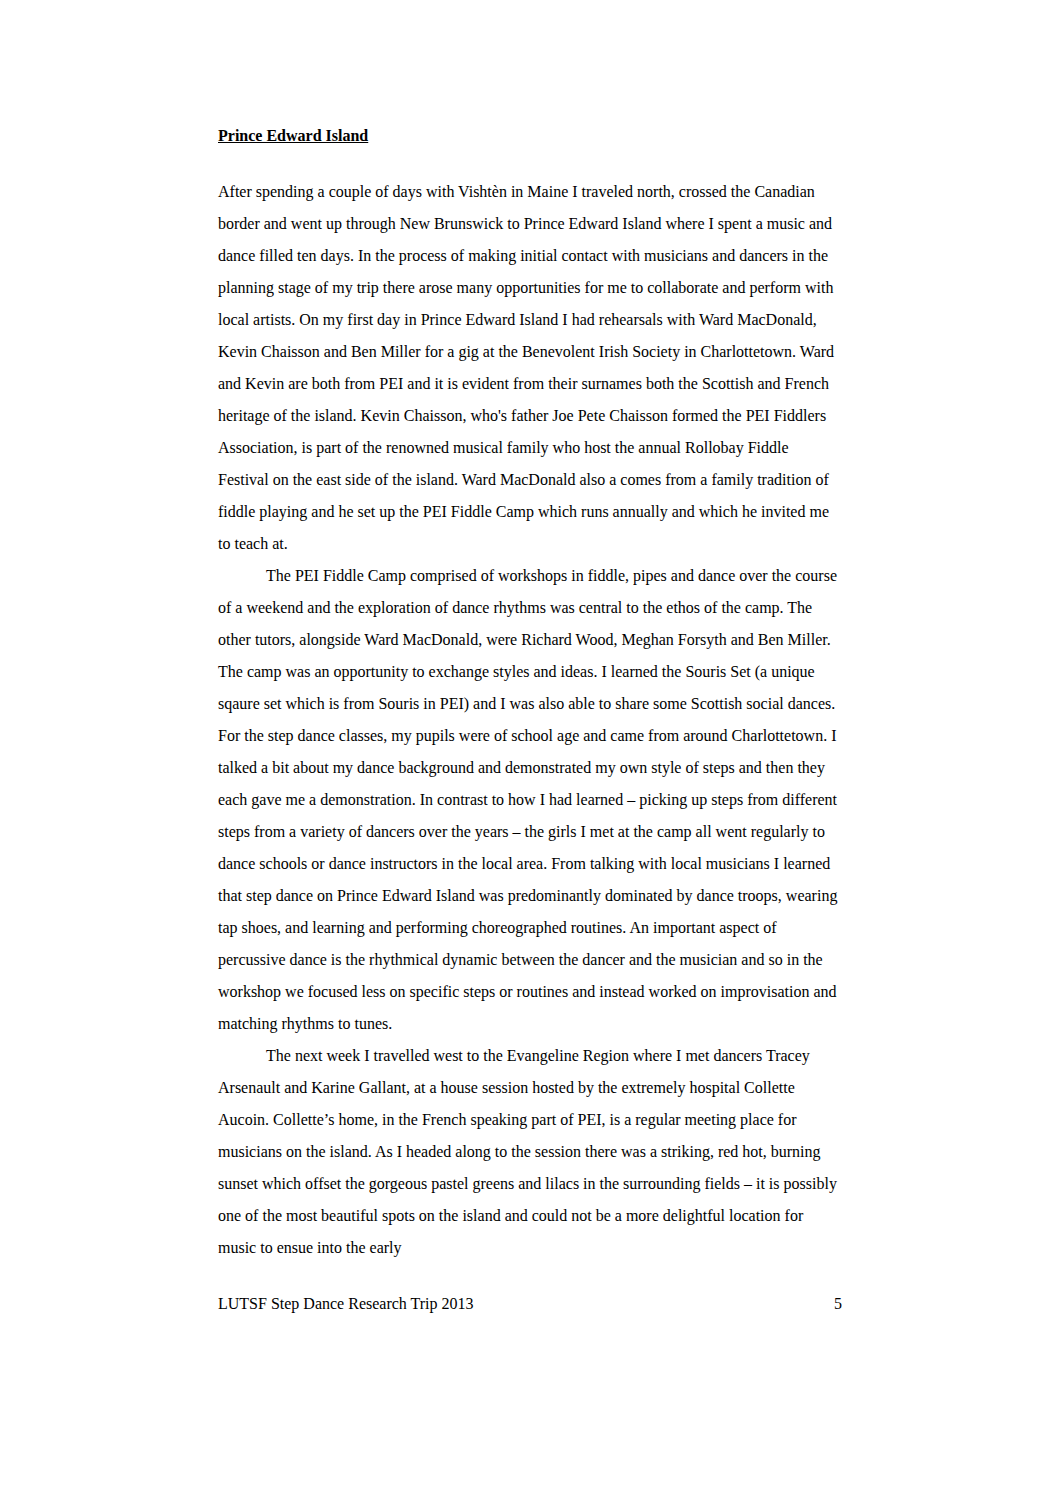Prince Edward Island
After spending a couple of days with Vishtèn in Maine I traveled north, crossed the Canadian border and went up through New Brunswick to Prince Edward Island where I spent a music and dance filled ten days. In the process of making initial contact with musicians and dancers in the planning stage of my trip there arose many opportunities for me to collaborate and perform with local artists. On my first day in Prince Edward Island I had rehearsals with Ward MacDonald, Kevin Chaisson and Ben Miller for a gig at the Benevolent Irish Society in Charlottetown. Ward and Kevin are both from PEI and it is evident from their surnames both the Scottish and French heritage of the island. Kevin Chaisson, who's father Joe Pete Chaisson formed the PEI Fiddlers Association, is part of the renowned musical family who host the annual Rollobay Fiddle Festival on the east side of the island. Ward MacDonald also a comes from a family tradition of fiddle playing and he set up the PEI Fiddle Camp which runs annually and which he invited me to teach at.
The PEI Fiddle Camp comprised of workshops in fiddle, pipes and dance over the course of a weekend and the exploration of dance rhythms was central to the ethos of the camp. The other tutors, alongside Ward MacDonald, were Richard Wood, Meghan Forsyth and Ben Miller. The camp was an opportunity to exchange styles and ideas. I learned the Souris Set (a unique sqaure set which is from Souris in PEI) and I was also able to share some Scottish social dances. For the step dance classes, my pupils were of school age and came from around Charlottetown. I talked a bit about my dance background and demonstrated my own style of steps and then they each gave me a demonstration. In contrast to how I had learned – picking up steps from different steps from a variety of dancers over the years – the girls I met at the camp all went regularly to dance schools or dance instructors in the local area. From talking with local musicians I learned that step dance on Prince Edward Island was predominantly dominated by dance troops, wearing tap shoes, and learning and performing choreographed routines. An important aspect of percussive dance is the rhythmical dynamic between the dancer and the musician and so in the workshop we focused less on specific steps or routines and instead worked on improvisation and matching rhythms to tunes.
The next week I travelled west to the Evangeline Region where I met dancers Tracey Arsenault and Karine Gallant, at a house session hosted by the extremely hospital Collette Aucoin. Collette’s home, in the French speaking part of PEI, is a regular meeting place for musicians on the island. As I headed along to the session there was a striking, red hot, burning sunset which offset the gorgeous pastel greens and lilacs in the surrounding fields – it is possibly one of the most beautiful spots on the island and could not be a more delightful location for music to ensue into the early
LUTSF Step Dance Research Trip 2013 5